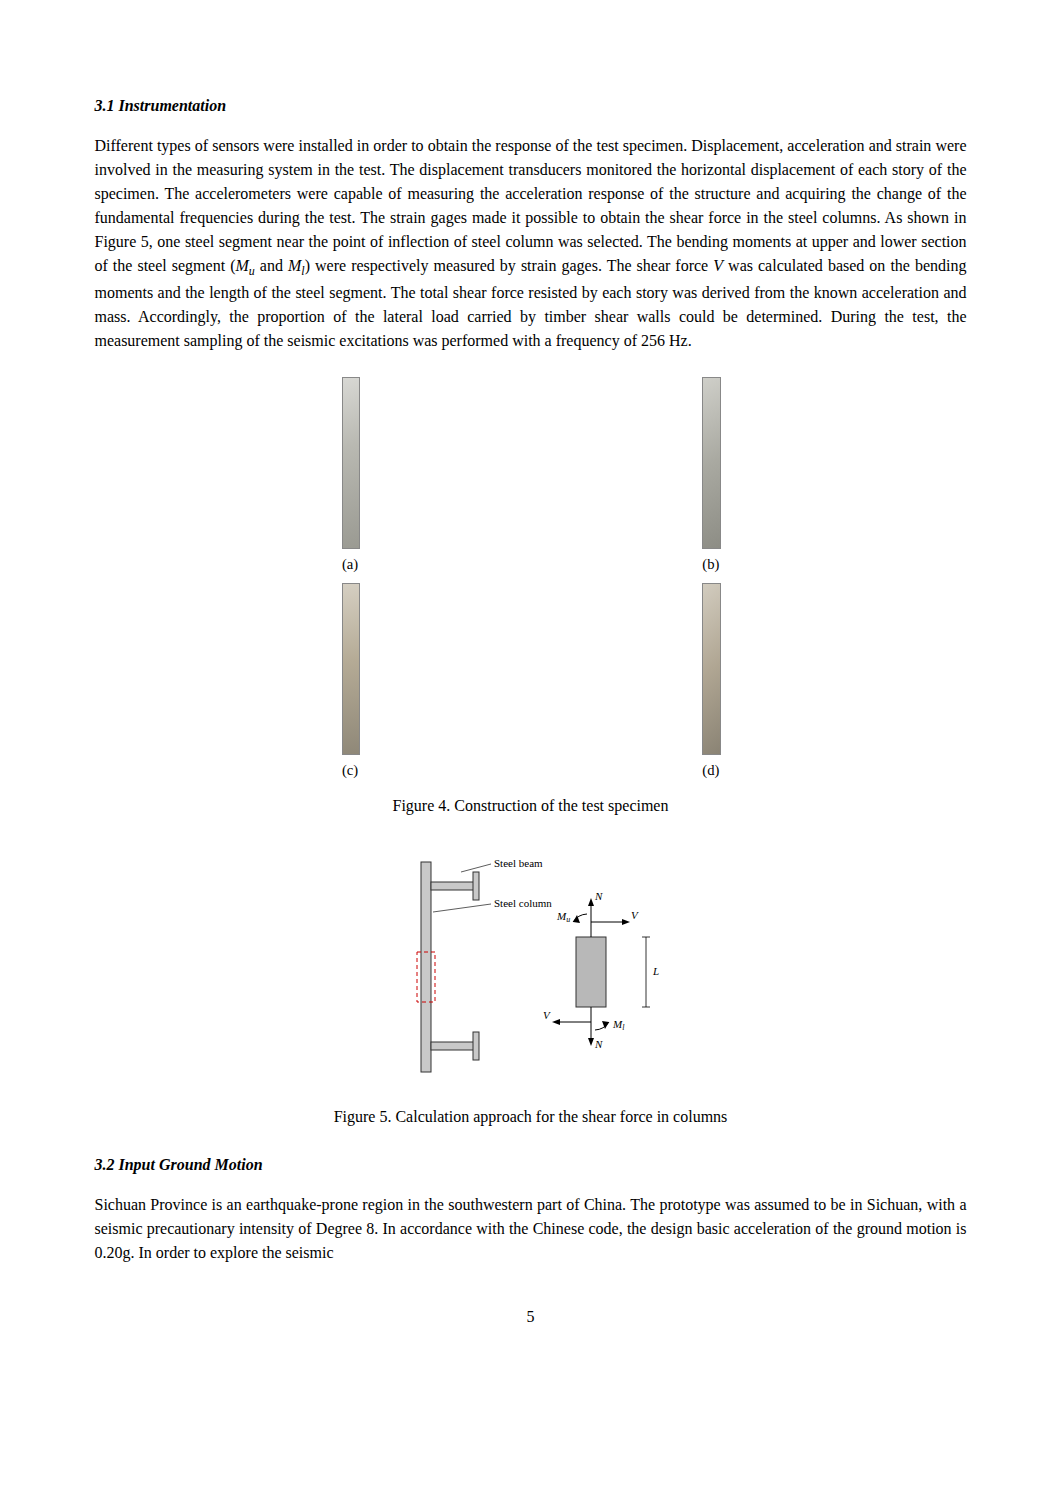3.1 Instrumentation
Different types of sensors were installed in order to obtain the response of the test specimen. Displacement, acceleration and strain were involved in the measuring system in the test. The displacement transducers monitored the horizontal displacement of each story of the specimen. The accelerometers were capable of measuring the acceleration response of the structure and acquiring the change of the fundamental frequencies during the test. The strain gages made it possible to obtain the shear force in the steel columns. As shown in Figure 5, one steel segment near the point of inflection of steel column was selected. The bending moments at upper and lower section of the steel segment (Mu and Ml) were respectively measured by strain gages. The shear force V was calculated based on the bending moments and the length of the steel segment. The total shear force resisted by each story was derived from the known acceleration and mass. Accordingly, the proportion of the lateral load carried by timber shear walls could be determined. During the test, the measurement sampling of the seismic excitations was performed with a frequency of 256 Hz.
(a)
(b)
(c)
(d)
Figure 4. Construction of the test specimen
Steel beam Steel column N V Mu N V Ml L
Figure 5. Calculation approach for the shear force in columns
3.2 Input Ground Motion
Sichuan Province is an earthquake-prone region in the southwestern part of China. The prototype was assumed to be in Sichuan, with a seismic precautionary intensity of Degree 8. In accordance with the Chinese code, the design basic acceleration of the ground motion is 0.20g. In order to explore the seismic
5